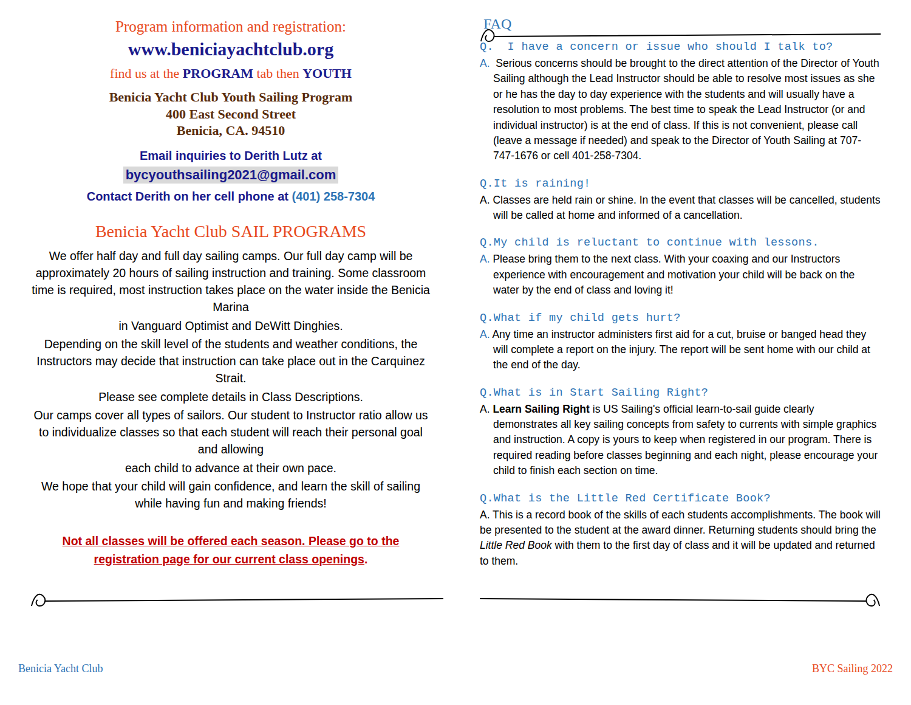Program information and registration:
www.beniciayachtclub.org
find us at the PROGRAM tab then YOUTH
Benicia Yacht Club Youth Sailing Program
400 East Second Street
Benicia, CA. 94510
Email inquiries to Derith Lutz at
bycyouthsailing2021@gmail.com
Contact Derith on her cell phone at (401) 258-7304
Benicia Yacht Club SAIL PROGRAMS
We offer half day and full day sailing camps. Our full day camp will be approximately 20 hours of sailing instruction and training. Some classroom time is required, most instruction takes place on the water inside the Benicia Marina
in Vanguard Optimist and DeWitt Dinghies.
Depending on the skill level of the students and weather conditions, the Instructors may decide that instruction can take place out in the Carquinez Strait.
Please see complete details in Class Descriptions.
Our camps cover all types of sailors. Our student to Instructor ratio allow us to individualize classes so that each student will reach their personal goal and allowing
each child to advance at their own pace.
We hope that your child will gain confidence, and learn the skill of sailing while having fun and making friends!
Not all classes will be offered each season. Please go to the registration page for our current class openings.
FAQ
Q. I have a concern or issue who should I talk to?
A. Serious concerns should be brought to the direct attention of the Director of Youth Sailing although the Lead Instructor should be able to resolve most issues as she or he has the day to day experience with the students and will usually have a resolution to most problems. The best time to speak the Lead Instructor (or and individual instructor) is at the end of class. If this is not convenient, please call (leave a message if needed) and speak to the Director of Youth Sailing at 707-747-1676 or cell 401-258-7304.
Q.It is raining!
A. Classes are held rain or shine. In the event that classes will be cancelled, students will be called at home and informed of a cancellation.
Q.My child is reluctant to continue with lessons.
A. Please bring them to the next class. With your coaxing and our Instructors experience with encouragement and motivation your child will be back on the water by the end of class and loving it!
Q.What if my child gets hurt?
A. Any time an instructor administers first aid for a cut, bruise or banged head they will complete a report on the injury. The report will be sent home with our child at the end of the day.
Q.What is in Start Sailing Right?
A. Learn Sailing Right is US Sailing's official learn-to-sail guide clearly demonstrates all key sailing concepts from safety to currents with simple graphics and instruction. A copy is yours to keep when registered in our program. There is required reading before classes beginning and each night, please encourage your child to finish each section on time.
Q.What is the Little Red Certificate Book?
A. This is a record book of the skills of each students accomplishments. The book will be presented to the student at the award dinner. Returning students should bring the Little Red Book with them to the first day of class and it will be updated and returned to them.
Benicia Yacht Club
BYC Sailing 2022